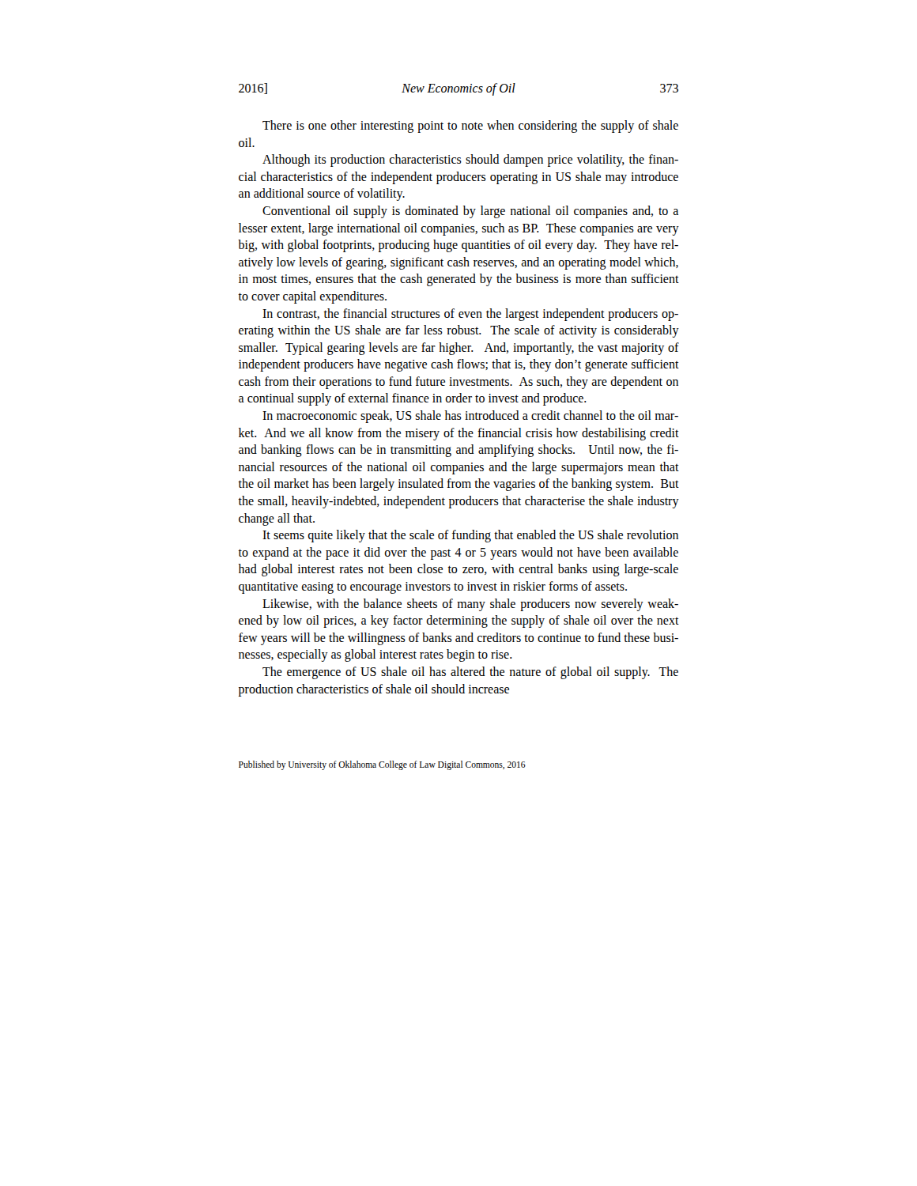2016]
New Economics of Oil
373
There is one other interesting point to note when considering the supply of shale oil.
Although its production characteristics should dampen price volatility, the financial characteristics of the independent producers operating in US shale may introduce an additional source of volatility.
Conventional oil supply is dominated by large national oil companies and, to a lesser extent, large international oil companies, such as BP. These companies are very big, with global footprints, producing huge quantities of oil every day. They have relatively low levels of gearing, significant cash reserves, and an operating model which, in most times, ensures that the cash generated by the business is more than sufficient to cover capital expenditures.
In contrast, the financial structures of even the largest independent producers operating within the US shale are far less robust. The scale of activity is considerably smaller. Typical gearing levels are far higher. And, importantly, the vast majority of independent producers have negative cash flows; that is, they don’t generate sufficient cash from their operations to fund future investments. As such, they are dependent on a continual supply of external finance in order to invest and produce.
In macroeconomic speak, US shale has introduced a credit channel to the oil market. And we all know from the misery of the financial crisis how destabilising credit and banking flows can be in transmitting and amplifying shocks. Until now, the financial resources of the national oil companies and the large supermajors mean that the oil market has been largely insulated from the vagaries of the banking system. But the small, heavily-indebted, independent producers that characterise the shale industry change all that.
It seems quite likely that the scale of funding that enabled the US shale revolution to expand at the pace it did over the past 4 or 5 years would not have been available had global interest rates not been close to zero, with central banks using large-scale quantitative easing to encourage investors to invest in riskier forms of assets.
Likewise, with the balance sheets of many shale producers now severely weakened by low oil prices, a key factor determining the supply of shale oil over the next few years will be the willingness of banks and creditors to continue to fund these businesses, especially as global interest rates begin to rise.
The emergence of US shale oil has altered the nature of global oil supply. The production characteristics of shale oil should increase
Published by University of Oklahoma College of Law Digital Commons, 2016